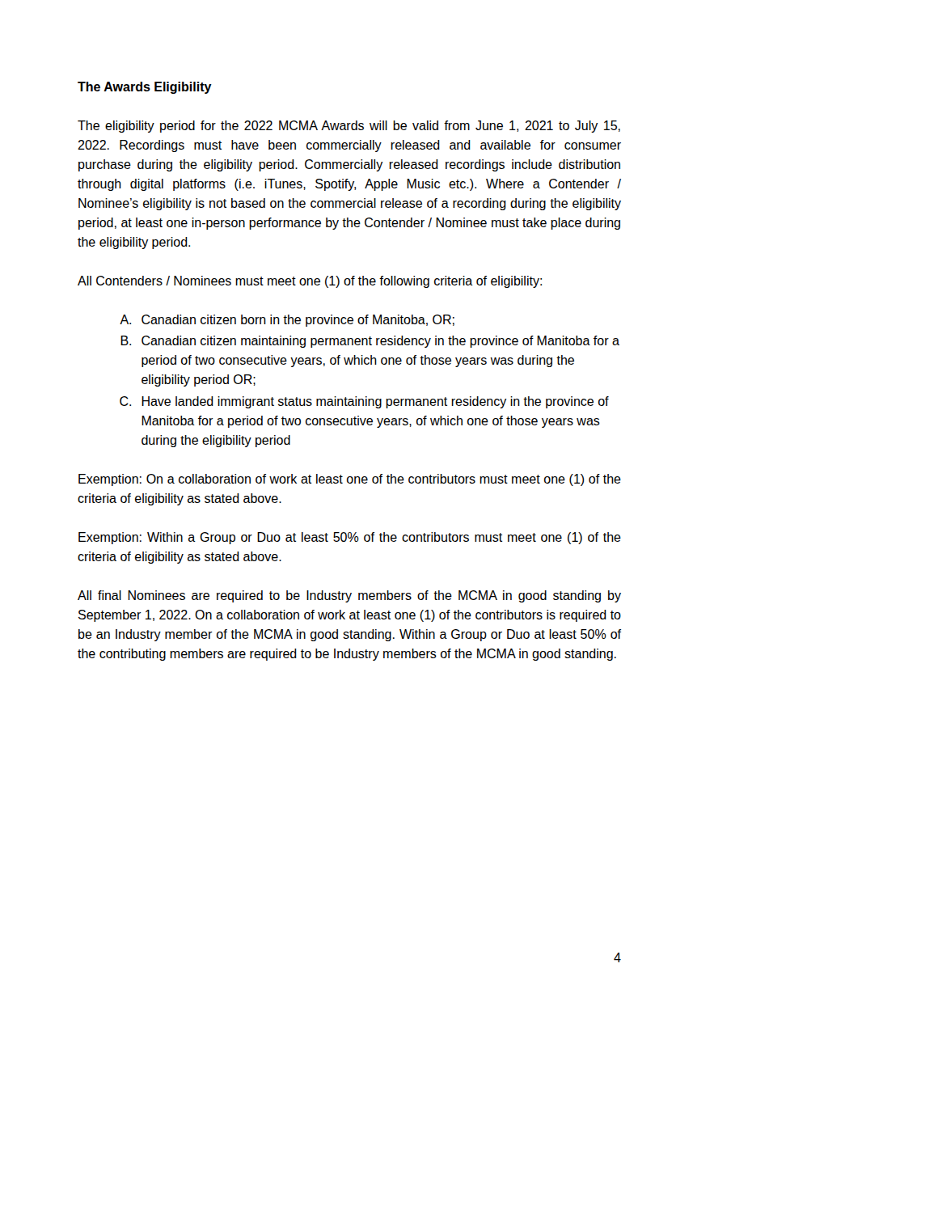The Awards Eligibility
The eligibility period for the 2022 MCMA Awards will be valid from June 1, 2021 to July 15, 2022. Recordings must have been commercially released and available for consumer purchase during the eligibility period. Commercially released recordings include distribution through digital platforms (i.e. iTunes, Spotify, Apple Music etc.). Where a Contender / Nominee’s eligibility is not based on the commercial release of a recording during the eligibility period, at least one in-person performance by the Contender / Nominee must take place during the eligibility period.
All Contenders / Nominees must meet one (1) of the following criteria of eligibility:
Canadian citizen born in the province of Manitoba, OR;
Canadian citizen maintaining permanent residency in the province of Manitoba for a period of two consecutive years, of which one of those years was during the eligibility period OR;
Have landed immigrant status maintaining permanent residency in the province of Manitoba for a period of two consecutive years, of which one of those years was during the eligibility period
Exemption: On a collaboration of work at least one of the contributors must meet one (1) of the criteria of eligibility as stated above.
Exemption: Within a Group or Duo at least 50% of the contributors must meet one (1) of the criteria of eligibility as stated above.
All final Nominees are required to be Industry members of the MCMA in good standing by September 1, 2022. On a collaboration of work at least one (1) of the contributors is required to be an Industry member of the MCMA in good standing. Within a Group or Duo at least 50% of the contributing members are required to be Industry members of the MCMA in good standing.
4